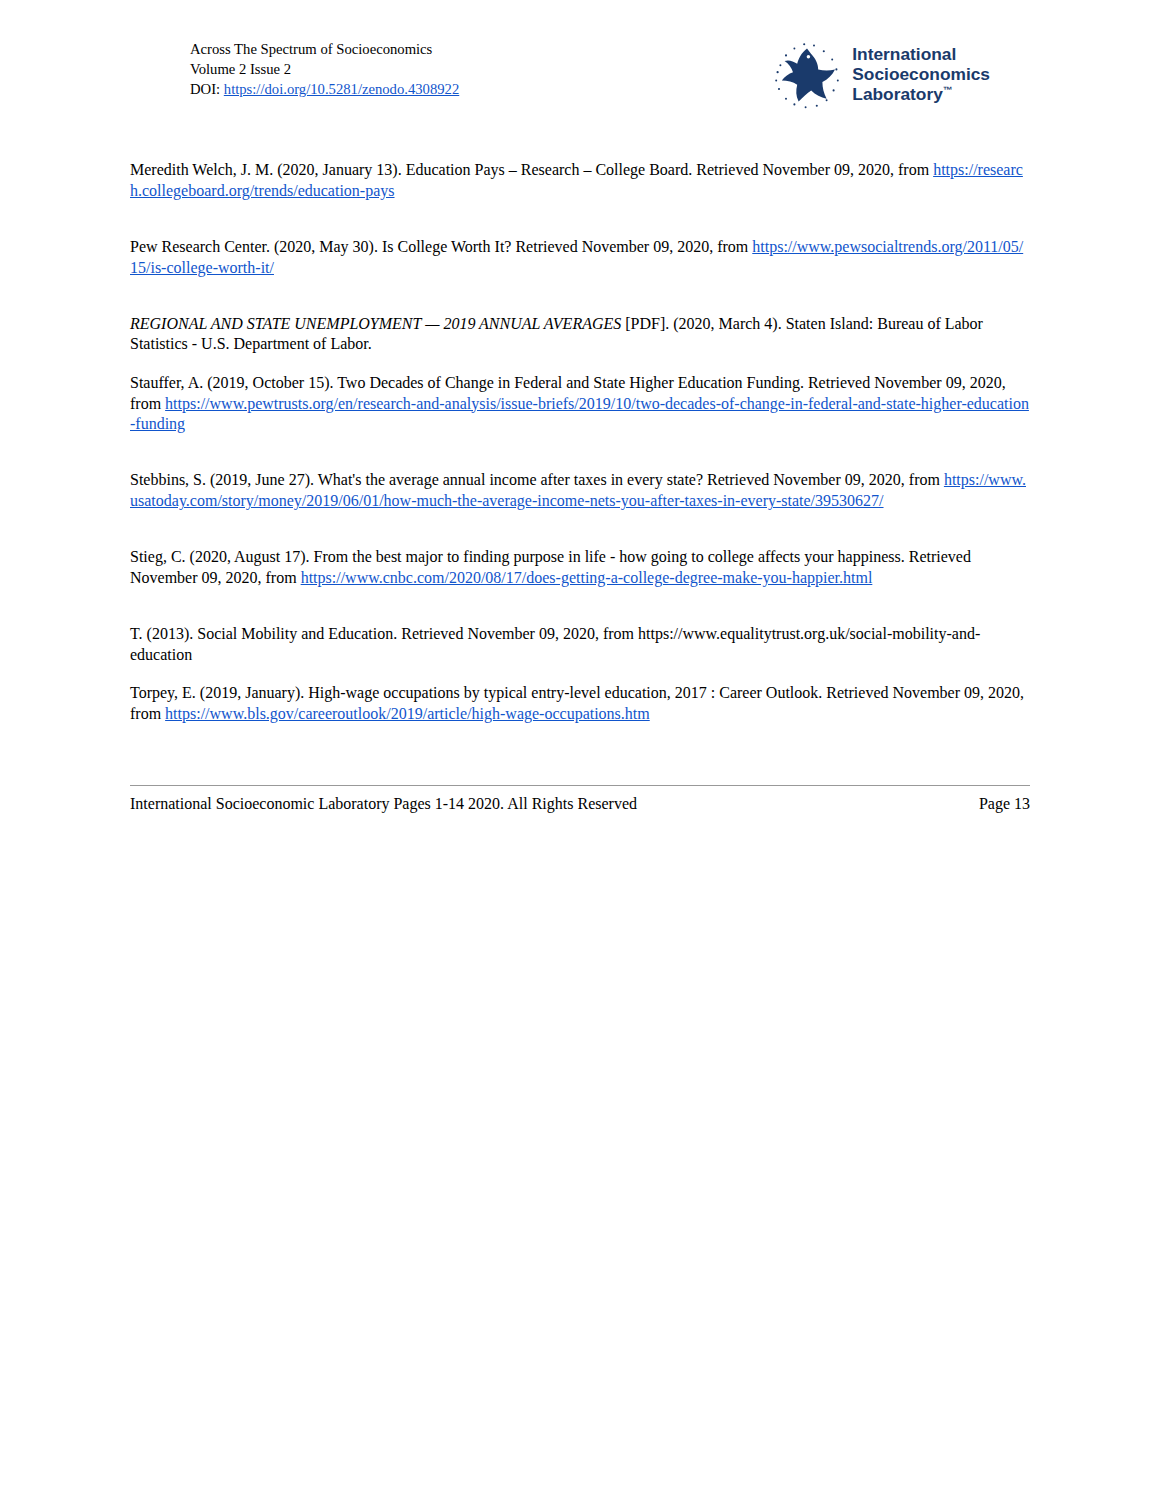Across The Spectrum of Socioeconomics
Volume 2 Issue 2
DOI: https://doi.org/10.5281/zenodo.4308922
International
Socioeconomics
Laboratory™
Meredith Welch, J. M. (2020, January 13). Education Pays – Research – College Board. Retrieved November 09, 2020, from https://research.collegeboard.org/trends/education-pays
Pew Research Center. (2020, May 30). Is College Worth It? Retrieved November 09, 2020, from https://www.pewsocialtrends.org/2011/05/15/is-college-worth-it/
REGIONAL AND STATE UNEMPLOYMENT — 2019 ANNUAL AVERAGES [PDF]. (2020, March 4). Staten Island: Bureau of Labor Statistics - U.S. Department of Labor.
Stauffer, A. (2019, October 15). Two Decades of Change in Federal and State Higher Education Funding. Retrieved November 09, 2020, from https://www.pewtrusts.org/en/research-and-analysis/issue-briefs/2019/10/two-decades-of-change-in-federal-and-state-higher-education-funding
Stebbins, S. (2019, June 27). What's the average annual income after taxes in every state? Retrieved November 09, 2020, from https://www.usatoday.com/story/money/2019/06/01/how-much-the-average-income-nets-you-after-taxes-in-every-state/39530627/
Stieg, C. (2020, August 17). From the best major to finding purpose in life - how going to college affects your happiness. Retrieved November 09, 2020, from https://www.cnbc.com/2020/08/17/does-getting-a-college-degree-make-you-happier.html
T. (2013). Social Mobility and Education. Retrieved November 09, 2020, from https://www.equalitytrust.org.uk/social-mobility-and-education
Torpey, E. (2019, January). High-wage occupations by typical entry-level education, 2017 : Career Outlook. Retrieved November 09, 2020, from https://www.bls.gov/careeroutlook/2019/article/high-wage-occupations.htm
International Socioeconomic Laboratory Pages 1-14 2020. All Rights Reserved Page 13